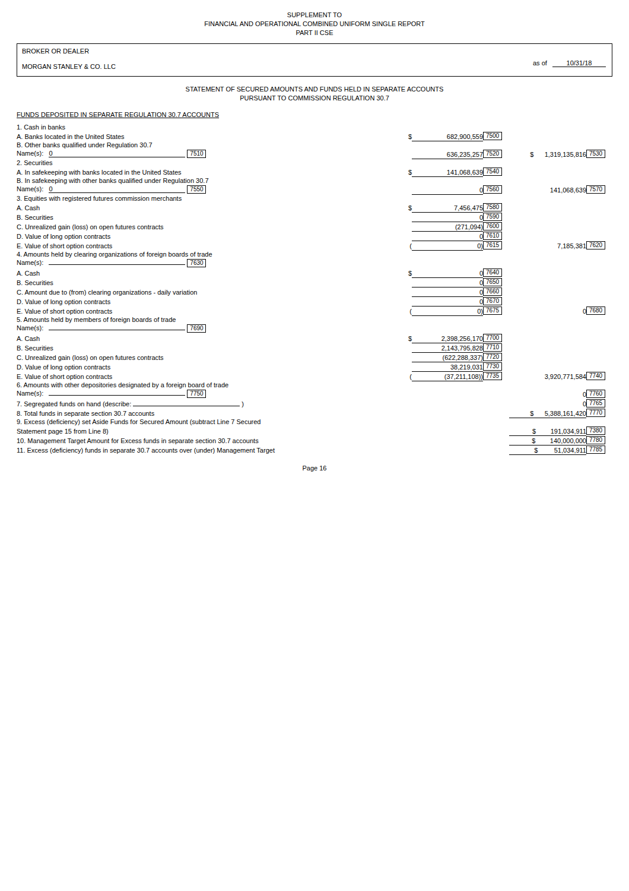SUPPLEMENT TO
FINANCIAL AND OPERATIONAL COMBINED UNIFORM SINGLE REPORT
PART II CSE
BROKER OR DEALER
MORGAN STANLEY & CO. LLC
as of 10/31/18
STATEMENT OF SECURED AMOUNTS AND FUNDS HELD IN SEPARATE ACCOUNTS
PURSUANT TO COMMISSION REGULATION 30.7
FUNDS DEPOSITED IN SEPARATE REGULATION 30.7 ACCOUNTS
| 1. Cash in banks | | | | | |
| A. Banks located in the United States | $ | 682,900,559 | 7500 | | |
| B. Other banks qualified under Regulation 30.7 | | | | | |
| Name(s): 0 7510 | | 636,235,257 | 7520 | $ 1,319,135,816 | 7530 |
| 2. Securities | | | | | |
| A. In safekeeping with banks located in the United States | $ | 141,068,639 | 7540 | | |
| B. In safekeeping with other banks qualified under Regulation 30.7 | | | | | |
| Name(s): 0 7550 | | 0 | 7560 | 141,068,639 | 7570 |
| 3. Equities with registered futures commission merchants | | | | | |
| A. Cash | $ | 7,456,475 | 7580 | | |
| B. Securities | | 0 | 7590 | | |
| C. Unrealized gain (loss) on open futures contracts | | (271,094) | 7600 | | |
| D. Value of long option contracts | | 0 | 7610 | | |
| E. Value of short option contracts | ( | 0) | 7615 | 7,185,381 | 7620 |
| 4. Amounts held by clearing organizations of foreign boards of trade | | | | | |
| Name(s): 7630 | | | | | |
| A. Cash | $ | 0 | 7640 | | |
| B. Securities | | 0 | 7650 | | |
| C. Amount due to (from) clearing organizations - daily variation | | 0 | 7660 | | |
| D. Value of long option contracts | | 0 | 7670 | | |
| E. Value of short option contracts | ( | 0) | 7675 | 0 | 7680 |
| 5. Amounts held by members of foreign boards of trade | | | | | |
| Name(s): 7690 | | | | | |
| A. Cash | $ | 2,398,256,170 | 7700 | | |
| B. Securities | | 2,143,795,828 | 7710 | | |
| C. Unrealized gain (loss) on open futures contracts | | (622,288,337) | 7720 | | |
| D. Value of long option contracts | | 38,219,031 | 7730 | | |
| E. Value of short option contracts | ( | (37,211,108)) | 7735 | 3,920,771,584 | 7740 |
| 6. Amounts with other depositories designated by a foreign board of trade | | | | | |
| Name(s): 7750 | | | | 0 | 7760 |
| 7. Segregated funds on hand (describe: ) | | | | 0 | 7765 |
| 8. Total funds in separate section 30.7 accounts | | | | $ 5,388,161,420 | 7770 |
| 9. Excess (deficiency) set Aside Funds for Secured Amount (subtract Line 7 Secured | | | | | |
| Statement page 15 from Line 8) | | | | $ 191,034,911 | 7380 |
| 10. Management Target Amount for Excess funds in separate section 30.7 accounts | | | | $ 140,000,000 | 7780 |
| 11. Excess (deficiency) funds in separate 30.7 accounts over (under) Management Target | | | | $ 51,034,911 | 7785 |
Page 16